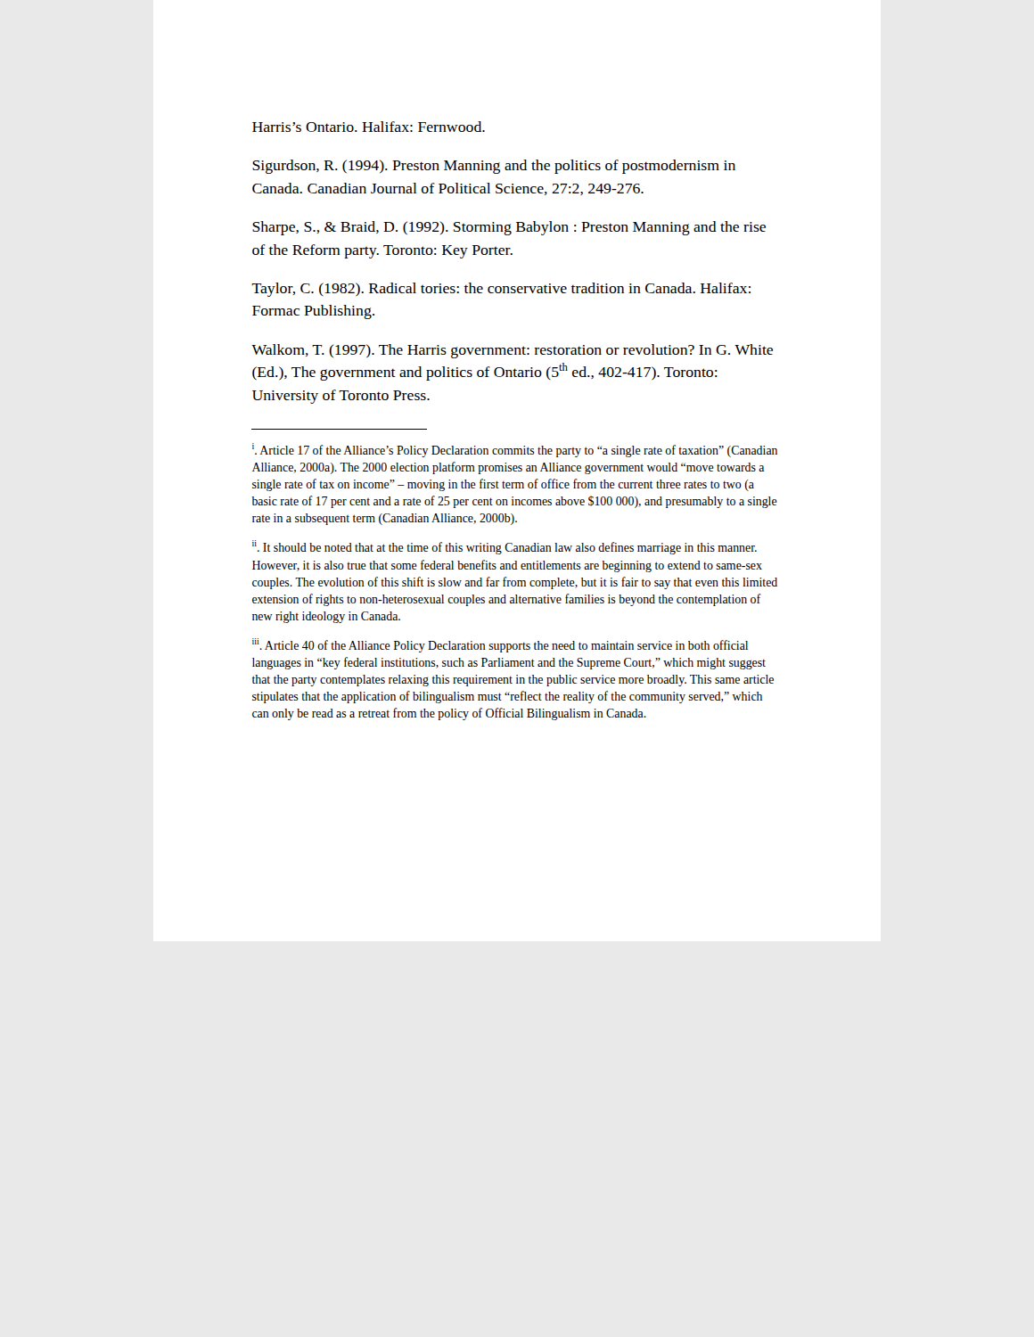Harris’s Ontario. Halifax: Fernwood.
Sigurdson, R. (1994). Preston Manning and the politics of postmodernism in Canada. Canadian Journal of Political Science, 27:2, 249-276.
Sharpe, S., & Braid, D. (1992). Storming Babylon : Preston Manning and the rise of the Reform party. Toronto: Key Porter.
Taylor, C. (1982). Radical tories: the conservative tradition in Canada. Halifax: Formac Publishing.
Walkom, T. (1997). The Harris government: restoration or revolution? In G. White (Ed.), The government and politics of Ontario (5th ed., 402-417). Toronto: University of Toronto Press.
i. Article 17 of the Alliance’s Policy Declaration commits the party to “a single rate of taxation” (Canadian Alliance, 2000a). The 2000 election platform promises an Alliance government would “move towards a single rate of tax on income” – moving in the first term of office from the current three rates to two (a basic rate of 17 per cent and a rate of 25 per cent on incomes above $100 000), and presumably to a single rate in a subsequent term (Canadian Alliance, 2000b).
ii. It should be noted that at the time of this writing Canadian law also defines marriage in this manner. However, it is also true that some federal benefits and entitlements are beginning to extend to same-sex couples. The evolution of this shift is slow and far from complete, but it is fair to say that even this limited extension of rights to non-heterosexual couples and alternative families is beyond the contemplation of new right ideology in Canada.
iii. Article 40 of the Alliance Policy Declaration supports the need to maintain service in both official languages in “key federal institutions, such as Parliament and the Supreme Court,” which might suggest that the party contemplates relaxing this requirement in the public service more broadly. This same article stipulates that the application of bilingualism must “reflect the reality of the community served,” which can only be read as a retreat from the policy of Official Bilingualism in Canada.